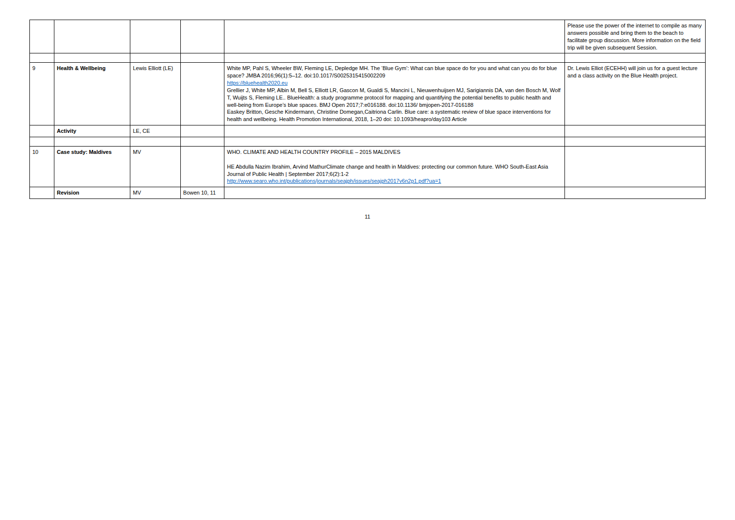| | | | | | Please use the power of the internet to compile as many answers possible and bring them to the beach to facilitate group discussion. More information on the field trip will be given subsequent Session. |
| 9 | Health & Wellbeing | Lewis Elliott (LE) | | White MP, Pahl S, Wheeler BW, Fleming LE, Depledge MH. The ‘Blue Gym’: What can blue space do for you and what can you do for blue space? JMBA 2016;96(1):5–12. doi:10.1017/S0025315415002209 https://bluehealth2020.eu Grellier J, White MP, Albin M, Bell S, Elliott LR, Gascon M, Gualdi S, Mancini L, Nieuwenhuijsen MJ, Sarigiannis DA, van den Bosch M, Wolf T, Wuijts S, Fleming LE.. BlueHealth: a study programme protocol for mapping and quantifying the potential benefits to public health and well-being from Europe’s blue spaces. BMJ Open 2017;7:e016188. doi:10.1136/ bmjopen-2017-016188 Easkey Britton, Gesche Kindermann, Christine Domegan,Caitriona Carlin. Blue care: a systematic review of blue space interventions for health and wellbeing. Health Promotion International, 2018, 1–20 doi: 10.1093/heapro/day103 Article | Dr. Lewis Elliot (ECEHH) will join us for a guest lecture and a class activity on the Blue Health project. |
| | Activity | LE, CE | | | |
| 10 | Case study: Maldives | MV | | WHO. CLIMATE AND HEALTH COUNTRY PROFILE – 2015 MALDIVES HE Abdulla Nazim Ibrahim, Arvind MathurClimate change and health in Maldives: protecting our common future. WHO South-East Asia Journal of Public Health / September 2017;6(2):1-2 http://www.searo.who.int/publications/journals/seajph/issues/seajph2017v6n2p1.pdf?ua=1 | |
| | Revision | MV | Bowen 10, 11 | | |
11